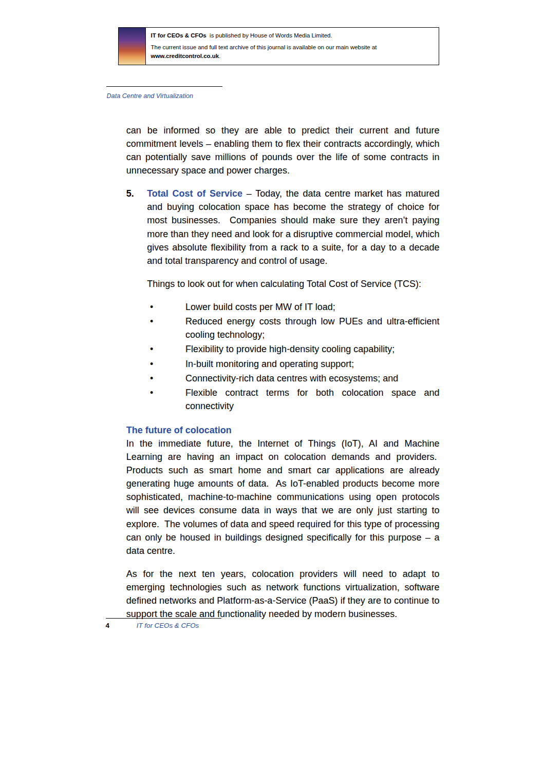IT for CEOs & CFOs is published by House of Words Media Limited.
The current issue and full text archive of this journal is available on our main website at www.creditcontrol.co.uk.
Data Centre and Virtualization
can be informed so they are able to predict their current and future commitment levels – enabling them to flex their contracts accordingly, which can potentially save millions of pounds over the life of some contracts in unnecessary space and power charges.
5.
Total Cost of Service – Today, the data centre market has matured and buying colocation space has become the strategy of choice for most businesses. Companies should make sure they aren’t paying more than they need and look for a disruptive commercial model, which gives absolute flexibility from a rack to a suite, for a day to a decade and total transparency and control of usage.
Things to look out for when calculating Total Cost of Service (TCS):
•Lower build costs per MW of IT load;
•Reduced energy costs through low PUEs and ultra-efficient cooling technology;
•Flexibility to provide high-density cooling capability;
•In-built monitoring and operating support;
•Connectivity-rich data centres with ecosystems; and
•Flexible contract terms for both colocation space and connectivity
The future of colocation
In the immediate future, the Internet of Things (IoT), AI and Machine Learning are having an impact on colocation demands and providers. Products such as smart home and smart car applications are already generating huge amounts of data. As IoT-enabled products become more sophisticated, machine-to-machine communications using open protocols will see devices consume data in ways that we are only just starting to explore. The volumes of data and speed required for this type of processing can only be housed in buildings designed specifically for this purpose – a data centre.
As for the next ten years, colocation providers will need to adapt to emerging technologies such as network functions virtualization, software defined networks and Platform-as-a-Service (PaaS) if they are to continue to support the scale and functionality needed by modern businesses.
4 IT for CEOs & CFOs